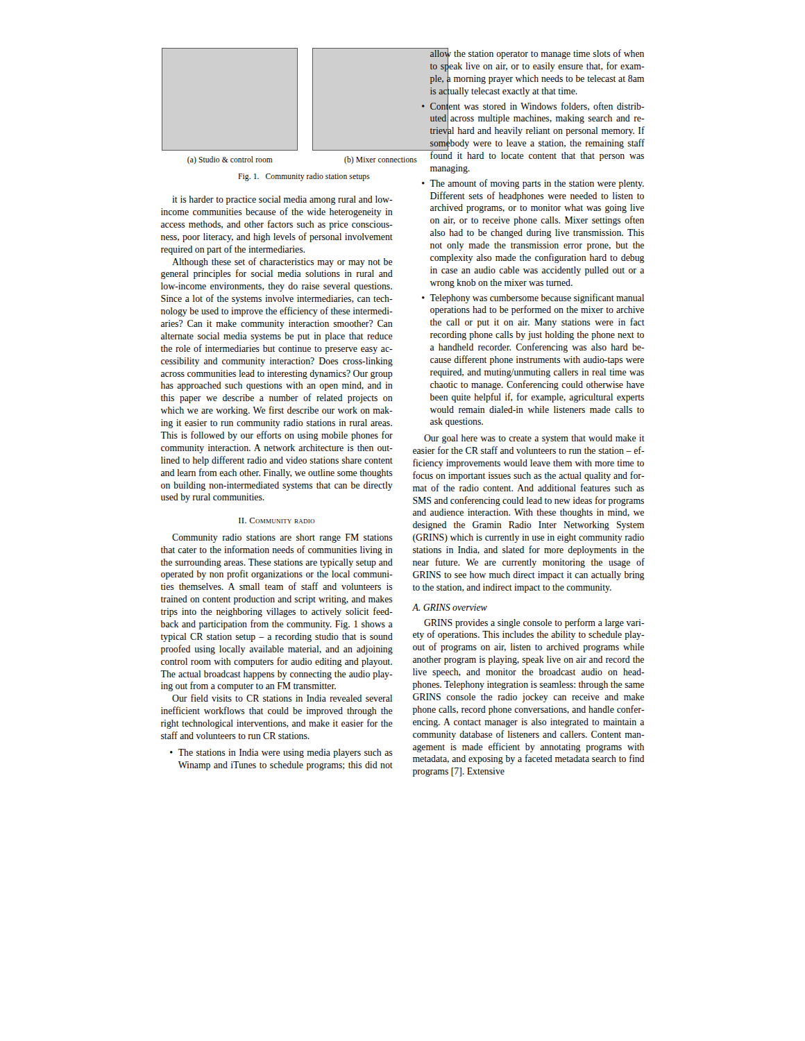(a) Studio & control room
(b) Mixer connections
Fig. 1. Community radio station setups
it is harder to practice social media among rural and low-income communities because of the wide heterogeneity in access methods, and other factors such as price consciousness, poor literacy, and high levels of personal involvement required on part of the intermediaries.
Although these set of characteristics may or may not be general principles for social media solutions in rural and low-income environments, they do raise several questions. Since a lot of the systems involve intermediaries, can technology be used to improve the efficiency of these intermediaries? Can it make community interaction smoother? Can alternate social media systems be put in place that reduce the role of intermediaries but continue to preserve easy accessibility and community interaction? Does cross-linking across communities lead to interesting dynamics? Our group has approached such questions with an open mind, and in this paper we describe a number of related projects on which we are working. We first describe our work on making it easier to run community radio stations in rural areas. This is followed by our efforts on using mobile phones for community interaction. A network architecture is then outlined to help different radio and video stations share content and learn from each other. Finally, we outline some thoughts on building non-intermediated systems that can be directly used by rural communities.
II. Community radio
Community radio stations are short range FM stations that cater to the information needs of communities living in the surrounding areas. These stations are typically setup and operated by non profit organizations or the local communities themselves. A small team of staff and volunteers is trained on content production and script writing, and makes trips into the neighboring villages to actively solicit feedback and participation from the community. Fig. 1 shows a typical CR station setup – a recording studio that is sound proofed using locally available material, and an adjoining control room with computers for audio editing and playout. The actual broadcast happens by connecting the audio playing out from a computer to an FM transmitter.
Our field visits to CR stations in India revealed several inefficient workflows that could be improved through the right technological interventions, and make it easier for the staff and volunteers to run CR stations.
The stations in India were using media players such as Winamp and iTunes to schedule programs; this did not allow the station operator to manage time slots of when to speak live on air, or to easily ensure that, for example, a morning prayer which needs to be telecast at 8am is actually telecast exactly at that time.
Content was stored in Windows folders, often distributed across multiple machines, making search and retrieval hard and heavily reliant on personal memory. If somebody were to leave a station, the remaining staff found it hard to locate content that that person was managing.
The amount of moving parts in the station were plenty. Different sets of headphones were needed to listen to archived programs, or to monitor what was going live on air, or to receive phone calls. Mixer settings often also had to be changed during live transmission. This not only made the transmission error prone, but the complexity also made the configuration hard to debug in case an audio cable was accidently pulled out or a wrong knob on the mixer was turned.
Telephony was cumbersome because significant manual operations had to be performed on the mixer to archive the call or put it on air. Many stations were in fact recording phone calls by just holding the phone next to a handheld recorder. Conferencing was also hard because different phone instruments with audio-taps were required, and muting/unmuting callers in real time was chaotic to manage. Conferencing could otherwise have been quite helpful if, for example, agricultural experts would remain dialed-in while listeners made calls to ask questions.
Our goal here was to create a system that would make it easier for the CR staff and volunteers to run the station – efficiency improvements would leave them with more time to focus on important issues such as the actual quality and format of the radio content. And additional features such as SMS and conferencing could lead to new ideas for programs and audience interaction. With these thoughts in mind, we designed the Gramin Radio Inter Networking System (GRINS) which is currently in use in eight community radio stations in India, and slated for more deployments in the near future. We are currently monitoring the usage of GRINS to see how much direct impact it can actually bring to the station, and indirect impact to the community.
A. GRINS overview
GRINS provides a single console to perform a large variety of operations. This includes the ability to schedule playout of programs on air, listen to archived programs while another program is playing, speak live on air and record the live speech, and monitor the broadcast audio on headphones. Telephony integration is seamless: through the same GRINS console the radio jockey can receive and make phone calls, record phone conversations, and handle conferencing. A contact manager is also integrated to maintain a community database of listeners and callers. Content management is made efficient by annotating programs with metadata, and exposing by a faceted metadata search to find programs [7]. Extensive